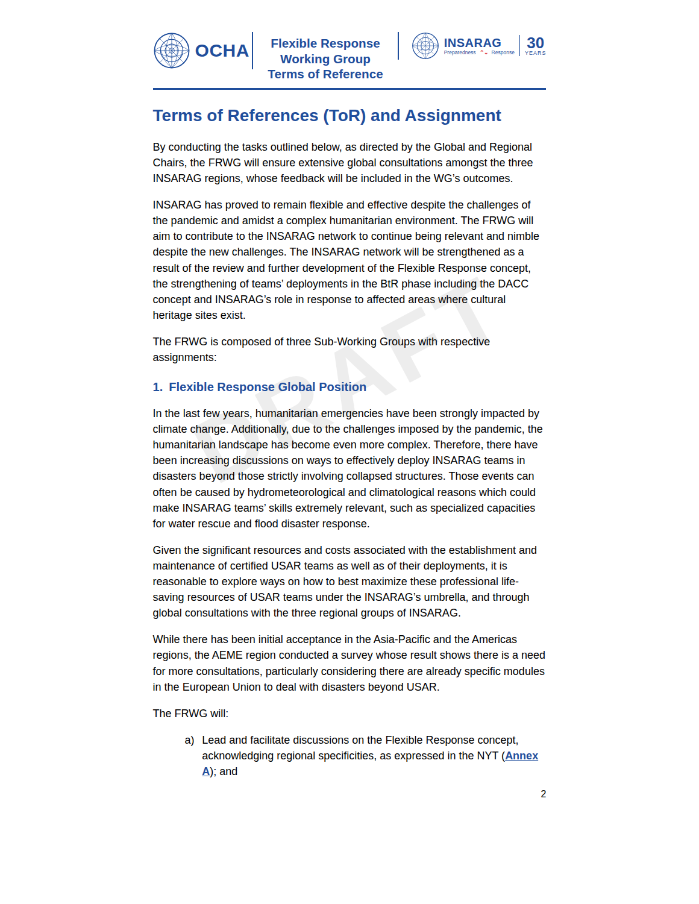DRAFT
OCHA
Flexible Response Working Group
Terms of Reference
INSARAG
Preparedness ⌃⌄ Response
30
YEARS
Terms of References (ToR) and Assignment
By conducting the tasks outlined below, as directed by the Global and Regional Chairs, the FRWG will ensure extensive global consultations amongst the three INSARAG regions, whose feedback will be included in the WG’s outcomes.
INSARAG has proved to remain flexible and effective despite the challenges of the pandemic and amidst a complex humanitarian environment. The FRWG will aim to contribute to the INSARAG network to continue being relevant and nimble despite the new challenges. The INSARAG network will be strengthened as a result of the review and further development of the Flexible Response concept, the strengthening of teams’ deployments in the BtR phase including the DACC concept and INSARAG’s role in response to affected areas where cultural heritage sites exist.
The FRWG is composed of three Sub-Working Groups with respective assignments:
1. Flexible Response Global Position
In the last few years, humanitarian emergencies have been strongly impacted by climate change. Additionally, due to the challenges imposed by the pandemic, the humanitarian landscape has become even more complex. Therefore, there have been increasing discussions on ways to effectively deploy INSARAG teams in disasters beyond those strictly involving collapsed structures. Those events can often be caused by hydrometeorological and climatological reasons which could make INSARAG teams’ skills extremely relevant, such as specialized capacities for water rescue and flood disaster response.
Given the significant resources and costs associated with the establishment and maintenance of certified USAR teams as well as of their deployments, it is reasonable to explore ways on how to best maximize these professional life-saving resources of USAR teams under the INSARAG’s umbrella, and through global consultations with the three regional groups of INSARAG.
While there has been initial acceptance in the Asia-Pacific and the Americas regions, the AEME region conducted a survey whose result shows there is a need for more consultations, particularly considering there are already specific modules in the European Union to deal with disasters beyond USAR.
The FRWG will:
Lead and facilitate discussions on the Flexible Response concept, acknowledging regional specificities, as expressed in the NYT (Annex A); and
2